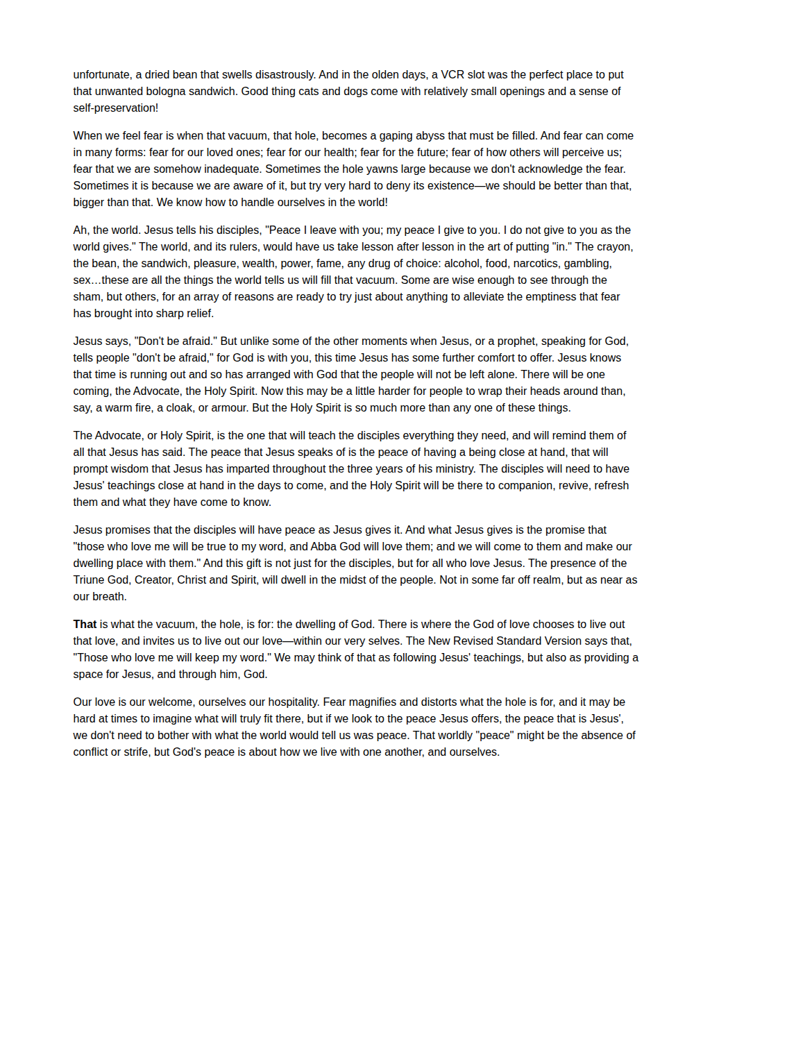unfortunate, a dried bean that swells disastrously. And in the olden days, a VCR slot was the perfect place to put that unwanted bologna sandwich. Good thing cats and dogs come with relatively small openings and a sense of self-preservation!
When we feel fear is when that vacuum, that hole, becomes a gaping abyss that must be filled. And fear can come in many forms: fear for our loved ones; fear for our health; fear for the future; fear of how others will perceive us; fear that we are somehow inadequate. Sometimes the hole yawns large because we don't acknowledge the fear. Sometimes it is because we are aware of it, but try very hard to deny its existence—we should be better than that, bigger than that. We know how to handle ourselves in the world!
Ah, the world. Jesus tells his disciples, "Peace I leave with you; my peace I give to you. I do not give to you as the world gives." The world, and its rulers, would have us take lesson after lesson in the art of putting "in." The crayon, the bean, the sandwich, pleasure, wealth, power, fame, any drug of choice: alcohol, food, narcotics, gambling, sex…these are all the things the world tells us will fill that vacuum. Some are wise enough to see through the sham, but others, for an array of reasons are ready to try just about anything to alleviate the emptiness that fear has brought into sharp relief.
Jesus says, "Don't be afraid." But unlike some of the other moments when Jesus, or a prophet, speaking for God, tells people "don't be afraid," for God is with you, this time Jesus has some further comfort to offer. Jesus knows that time is running out and so has arranged with God that the people will not be left alone. There will be one coming, the Advocate, the Holy Spirit. Now this may be a little harder for people to wrap their heads around than, say, a warm fire, a cloak, or armour. But the Holy Spirit is so much more than any one of these things.
The Advocate, or Holy Spirit, is the one that will teach the disciples everything they need, and will remind them of all that Jesus has said. The peace that Jesus speaks of is the peace of having a being close at hand, that will prompt wisdom that Jesus has imparted throughout the three years of his ministry. The disciples will need to have Jesus' teachings close at hand in the days to come, and the Holy Spirit will be there to companion, revive, refresh them and what they have come to know.
Jesus promises that the disciples will have peace as Jesus gives it. And what Jesus gives is the promise that "those who love me will be true to my word, and Abba God will love them; and we will come to them and make our dwelling place with them." And this gift is not just for the disciples, but for all who love Jesus. The presence of the Triune God, Creator, Christ and Spirit, will dwell in the midst of the people. Not in some far off realm, but as near as our breath.
That is what the vacuum, the hole, is for: the dwelling of God. There is where the God of love chooses to live out that love, and invites us to live out our love—within our very selves. The New Revised Standard Version says that, "Those who love me will keep my word." We may think of that as following Jesus' teachings, but also as providing a space for Jesus, and through him, God.
Our love is our welcome, ourselves our hospitality. Fear magnifies and distorts what the hole is for, and it may be hard at times to imagine what will truly fit there, but if we look to the peace Jesus offers, the peace that is Jesus', we don't need to bother with what the world would tell us was peace. That worldly "peace" might be the absence of conflict or strife, but God's peace is about how we live with one another, and ourselves.